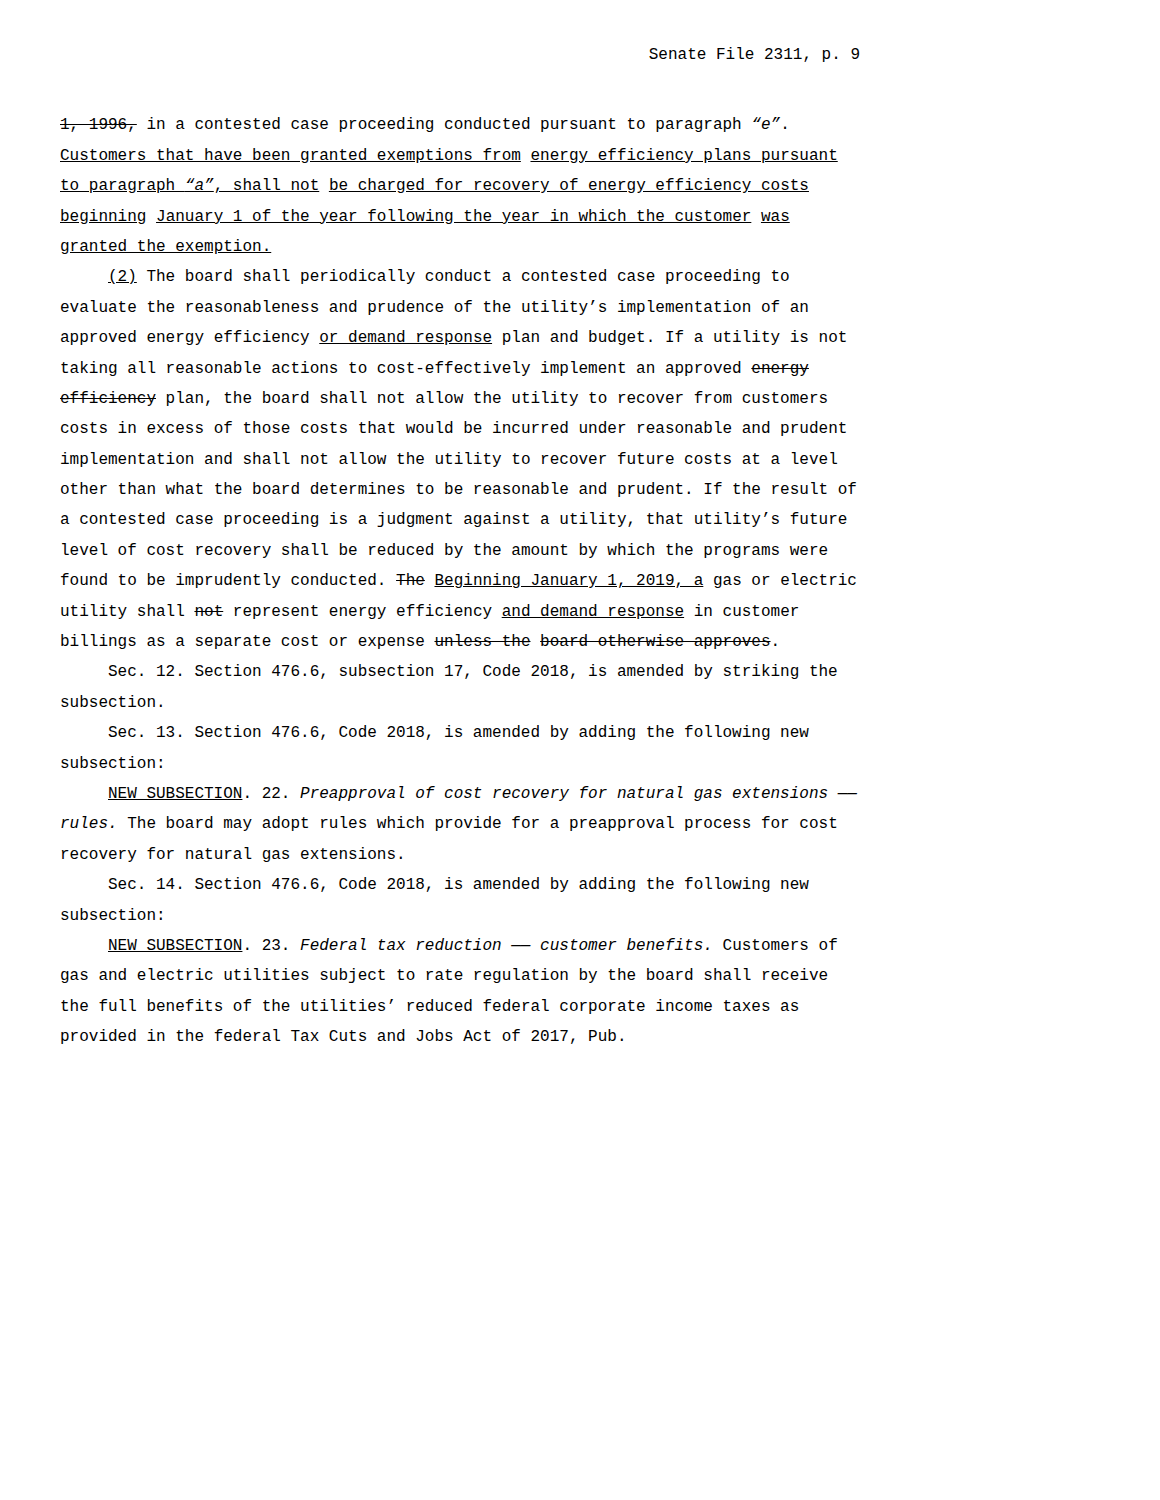Senate File 2311, p. 9
1, 1996, in a contested case proceeding conducted pursuant to paragraph “e”. Customers that have been granted exemptions from energy efficiency plans pursuant to paragraph “a”, shall not be charged for recovery of energy efficiency costs beginning January 1 of the year following the year in which the customer was granted the exemption.
(2) The board shall periodically conduct a contested case proceeding to evaluate the reasonableness and prudence of the utility’s implementation of an approved energy efficiency or demand response plan and budget. If a utility is not taking all reasonable actions to cost-effectively implement an approved energy efficiency plan, the board shall not allow the utility to recover from customers costs in excess of those costs that would be incurred under reasonable and prudent implementation and shall not allow the utility to recover future costs at a level other than what the board determines to be reasonable and prudent. If the result of a contested case proceeding is a judgment against a utility, that utility’s future level of cost recovery shall be reduced by the amount by which the programs were found to be imprudently conducted. The Beginning January 1, 2019, a gas or electric utility shall not represent energy efficiency and demand response in customer billings as a separate cost or expense unless the board otherwise approves.
Sec. 12. Section 476.6, subsection 17, Code 2018, is amended by striking the subsection.
Sec. 13. Section 476.6, Code 2018, is amended by adding the following new subsection:
NEW SUBSECTION. 22. Preapproval of cost recovery for natural gas extensions —— rules. The board may adopt rules which provide for a preapproval process for cost recovery for natural gas extensions.
Sec. 14. Section 476.6, Code 2018, is amended by adding the following new subsection:
NEW SUBSECTION. 23. Federal tax reduction —— customer benefits. Customers of gas and electric utilities subject to rate regulation by the board shall receive the full benefits of the utilities’ reduced federal corporate income taxes as provided in the federal Tax Cuts and Jobs Act of 2017, Pub.